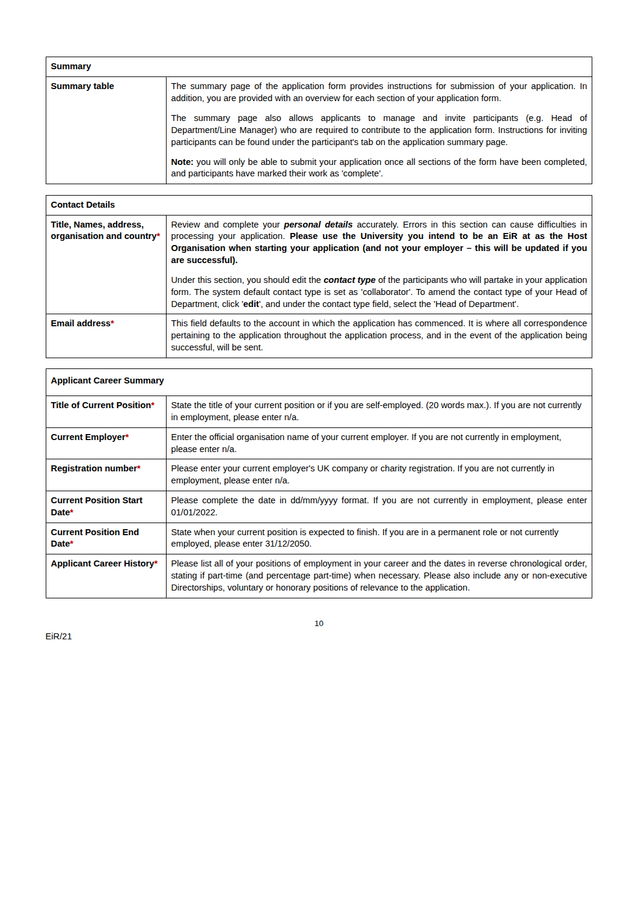| Summary |
| Summary table | The summary page of the application form provides instructions for submission of your application. In addition, you are provided with an overview for each section of your application form. The summary page also allows applicants to manage and invite participants (e.g. Head of Department/Line Manager) who are required to contribute to the application form. Instructions for inviting participants can be found under the participant's tab on the application summary page. Note: you will only be able to submit your application once all sections of the form have been completed, and participants have marked their work as 'complete'. |
| Contact Details |
| Title, Names, address, organisation and country * | Review and complete your personal details accurately. Errors in this section can cause difficulties in processing your application. Please use the University you intend to be an EiR at as the Host Organisation when starting your application (and not your employer – this will be updated if you are successful). Under this section, you should edit the contact type of the participants who will partake in your application form. The system default contact type is set as 'collaborator'. To amend the contact type of your Head of Department, click ' edit ', and under the contact type field, select the 'Head of Department'. |
| Email address * | This field defaults to the account in which the application has commenced. It is where all correspondence pertaining to the application throughout the application process, and in the event of the application being successful, will be sent. |
| Applicant Career Summary |
| Title of Current Position * | State the title of your current position or if you are self-employed. (20 words max.). If you are not currently in employment, please enter n/a. |
| Current Employer * | Enter the official organisation name of your current employer. If you are not currently in employment, please enter n/a. |
| Registration number * | Please enter your current employer's UK company or charity registration. If you are not currently in employment, please enter n/a. |
| Current Position Start Date * | Please complete the date in dd/mm/yyyy format. If you are not currently in employment, please enter 01/01/2022. |
| Current Position End Date * | State when your current position is expected to finish. If you are in a permanent role or not currently employed, please enter 31/12/2050. |
| Applicant Career History * | Please list all of your positions of employment in your career and the dates in reverse chronological order, stating if part-time (and percentage part-time) when necessary. Please also include any or non-executive Directorships, voluntary or honorary positions of relevance to the application. |
10
EiR/21